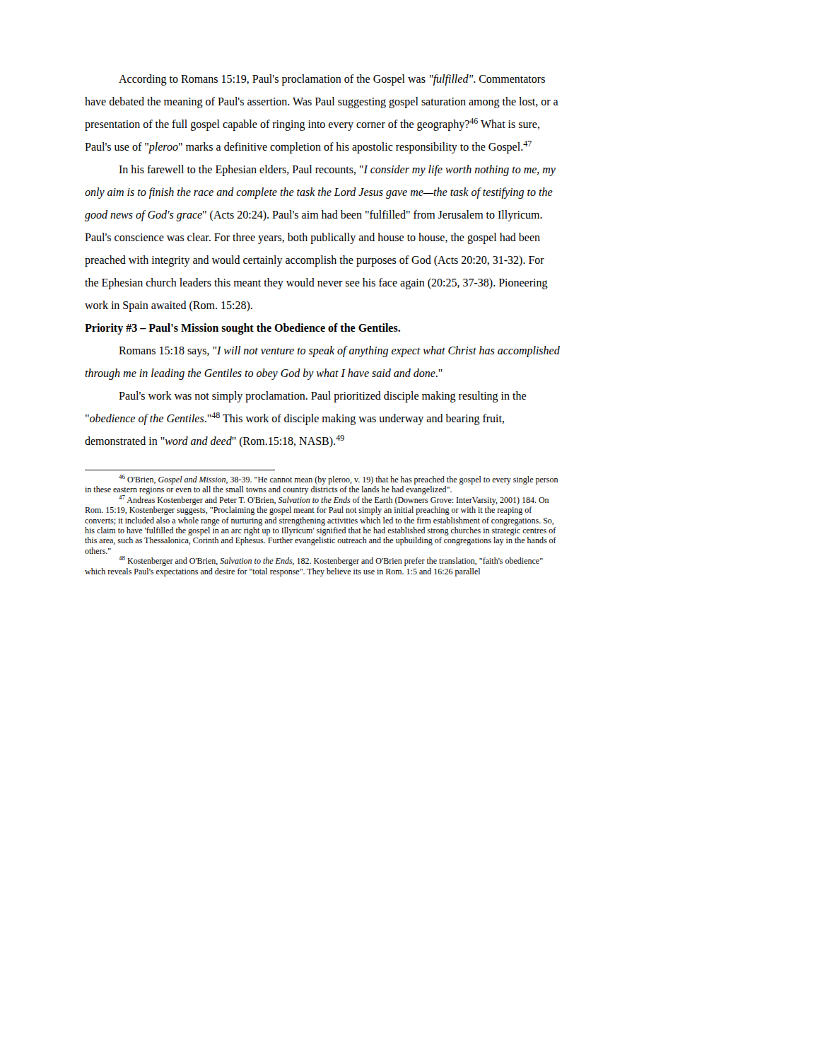According to Romans 15:19, Paul's proclamation of the Gospel was "fulfilled". Commentators have debated the meaning of Paul's assertion. Was Paul suggesting gospel saturation among the lost, or a presentation of the full gospel capable of ringing into every corner of the geography?46 What is sure, Paul's use of "pleroo" marks a definitive completion of his apostolic responsibility to the Gospel.47
In his farewell to the Ephesian elders, Paul recounts, "I consider my life worth nothing to me, my only aim is to finish the race and complete the task the Lord Jesus gave me—the task of testifying to the good news of God's grace" (Acts 20:24). Paul's aim had been "fulfilled" from Jerusalem to Illyricum. Paul's conscience was clear. For three years, both publically and house to house, the gospel had been preached with integrity and would certainly accomplish the purposes of God (Acts 20:20, 31-32). For the Ephesian church leaders this meant they would never see his face again (20:25, 37-38). Pioneering work in Spain awaited (Rom. 15:28).
Priority #3 – Paul's Mission sought the Obedience of the Gentiles.
Romans 15:18 says, "I will not venture to speak of anything expect what Christ has accomplished through me in leading the Gentiles to obey God by what I have said and done."
Paul's work was not simply proclamation. Paul prioritized disciple making resulting in the "obedience of the Gentiles."48 This work of disciple making was underway and bearing fruit, demonstrated in "word and deed" (Rom.15:18, NASB).49
46 O'Brien, Gospel and Mission, 38-39. "He cannot mean (by pleroo, v. 19) that he has preached the gospel to every single person in these eastern regions or even to all the small towns and country districts of the lands he had evangelized".
47 Andreas Kostenberger and Peter T. O'Brien, Salvation to the Ends of the Earth (Downers Grove: InterVarsity, 2001) 184. On Rom. 15:19, Kostenberger suggests, "Proclaiming the gospel meant for Paul not simply an initial preaching or with it the reaping of converts; it included also a whole range of nurturing and strengthening activities which led to the firm establishment of congregations. So, his claim to have 'fulfilled the gospel in an arc right up to Illyricum' signified that he had established strong churches in strategic centres of this area, such as Thessalonica, Corinth and Ephesus. Further evangelistic outreach and the upbuilding of congregations lay in the hands of others."
48 Kostenberger and O'Brien, Salvation to the Ends, 182. Kostenberger and O'Brien prefer the translation, "faith's obedience" which reveals Paul's expectations and desire for "total response". They believe its use in Rom. 1:5 and 16:26 parallel